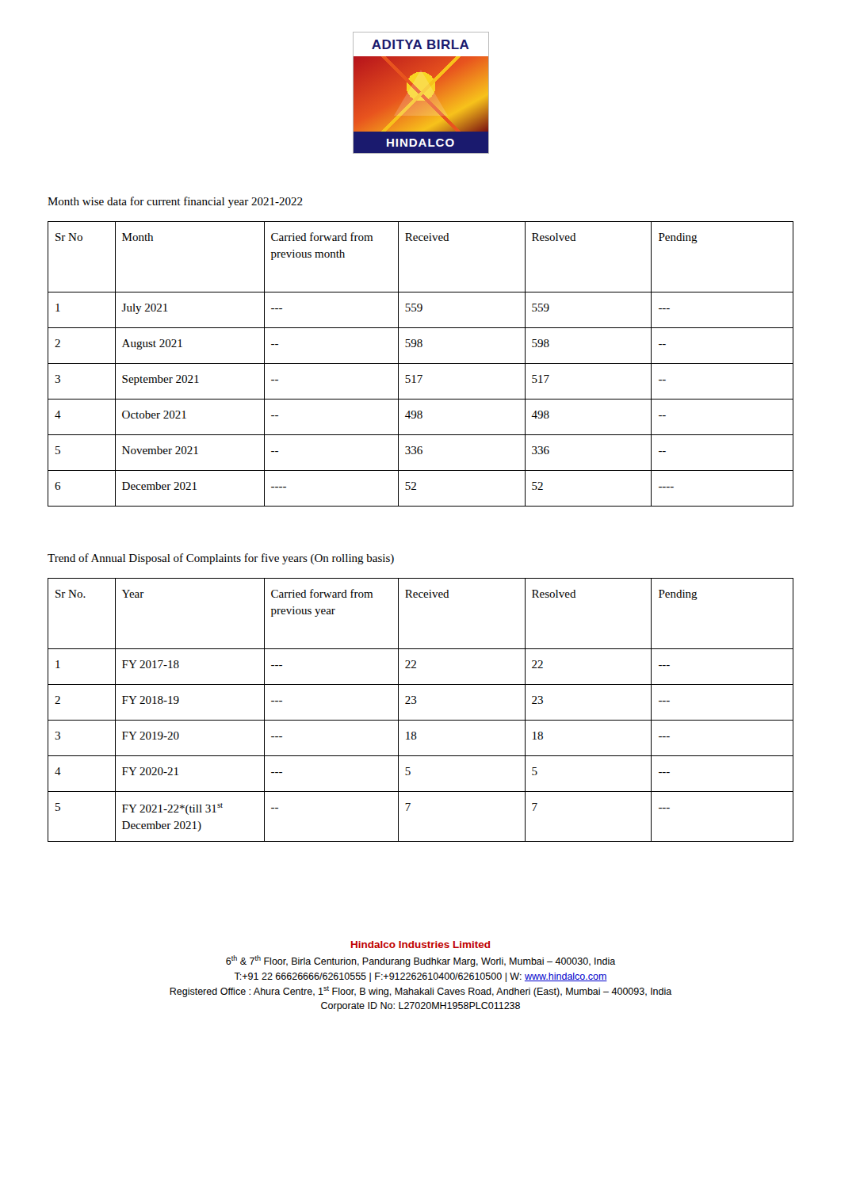ADITYA BIRLA
HINDALCO
Month wise data for current financial year 2021-2022
| Sr No | Month | Carried forward from previous month | Received | Resolved | Pending |
| --- | --- | --- | --- | --- | --- |
| 1 | July 2021 | --- | 559 | 559 | --- |
| 2 | August 2021 | -- | 598 | 598 | -- |
| 3 | September 2021 | -- | 517 | 517 | -- |
| 4 | October 2021 | -- | 498 | 498 | -- |
| 5 | November 2021 | -- | 336 | 336 | -- |
| 6 | December 2021 | ---- | 52 | 52 | ---- |
Trend of Annual Disposal of Complaints for five years (On rolling basis)
| Sr No. | Year | Carried forward from previous year | Received | Resolved | Pending |
| --- | --- | --- | --- | --- | --- |
| 1 | FY 2017-18 | --- | 22 | 22 | --- |
| 2 | FY 2018-19 | --- | 23 | 23 | --- |
| 3 | FY 2019-20 | --- | 18 | 18 | --- |
| 4 | FY 2020-21 | --- | 5 | 5 | --- |
| 5 | FY 2021-22*(till 31 st December 2021) | -- | 7 | 7 | --- |
Hindalco Industries Limited
6th & 7th Floor, Birla Centurion, Pandurang Budhkar Marg, Worli, Mumbai – 400030, India
T:+91 22 66626666/62610555 | F:+912262610400/62610500 | W: www.hindalco.com
Registered Office : Ahura Centre, 1st Floor, B wing, Mahakali Caves Road, Andheri (East), Mumbai – 400093, India
Corporate ID No: L27020MH1958PLC011238